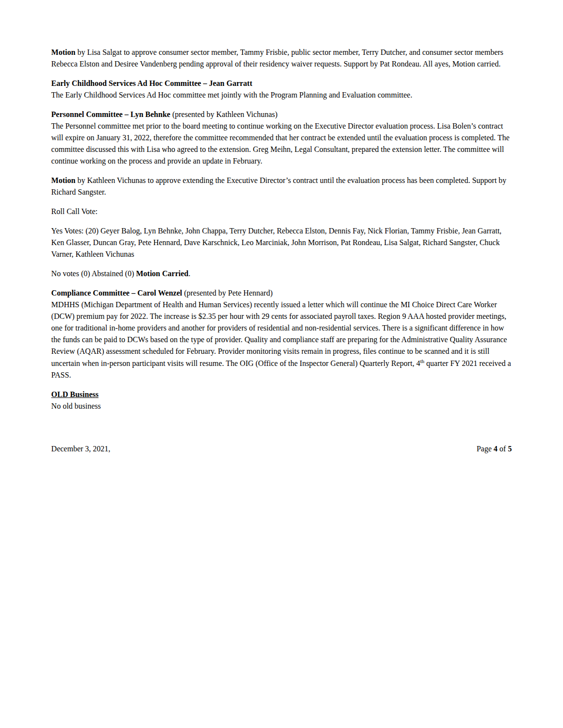Motion by Lisa Salgat to approve consumer sector member, Tammy Frisbie, public sector member, Terry Dutcher, and consumer sector members Rebecca Elston and Desiree Vandenberg pending approval of their residency waiver requests. Support by Pat Rondeau. All ayes, Motion carried.
Early Childhood Services Ad Hoc Committee – Jean Garratt
The Early Childhood Services Ad Hoc committee met jointly with the Program Planning and Evaluation committee.
Personnel Committee – Lyn Behnke (presented by Kathleen Vichunas)
The Personnel committee met prior to the board meeting to continue working on the Executive Director evaluation process. Lisa Bolen’s contract will expire on January 31, 2022, therefore the committee recommended that her contract be extended until the evaluation process is completed. The committee discussed this with Lisa who agreed to the extension. Greg Meihn, Legal Consultant, prepared the extension letter. The committee will continue working on the process and provide an update in February.
Motion by Kathleen Vichunas to approve extending the Executive Director’s contract until the evaluation process has been completed. Support by Richard Sangster.
Roll Call Vote:
Yes Votes: (20) Geyer Balog, Lyn Behnke, John Chappa, Terry Dutcher, Rebecca Elston, Dennis Fay, Nick Florian, Tammy Frisbie, Jean Garratt, Ken Glasser, Duncan Gray, Pete Hennard, Dave Karschnick, Leo Marciniak, John Morrison, Pat Rondeau, Lisa Salgat, Richard Sangster, Chuck Varner, Kathleen Vichunas
No votes (0) Abstained (0) Motion Carried.
Compliance Committee – Carol Wenzel (presented by Pete Hennard)
MDHHS (Michigan Department of Health and Human Services) recently issued a letter which will continue the MI Choice Direct Care Worker (DCW) premium pay for 2022. The increase is $2.35 per hour with 29 cents for associated payroll taxes. Region 9 AAA hosted provider meetings, one for traditional in-home providers and another for providers of residential and non-residential services. There is a significant difference in how the funds can be paid to DCWs based on the type of provider. Quality and compliance staff are preparing for the Administrative Quality Assurance Review (AQAR) assessment scheduled for February. Provider monitoring visits remain in progress, files continue to be scanned and it is still uncertain when in-person participant visits will resume. The OIG (Office of the Inspector General) Quarterly Report, 4th quarter FY 2021 received a PASS.
OLD Business
No old business
December 3, 2021, Page 4 of 5